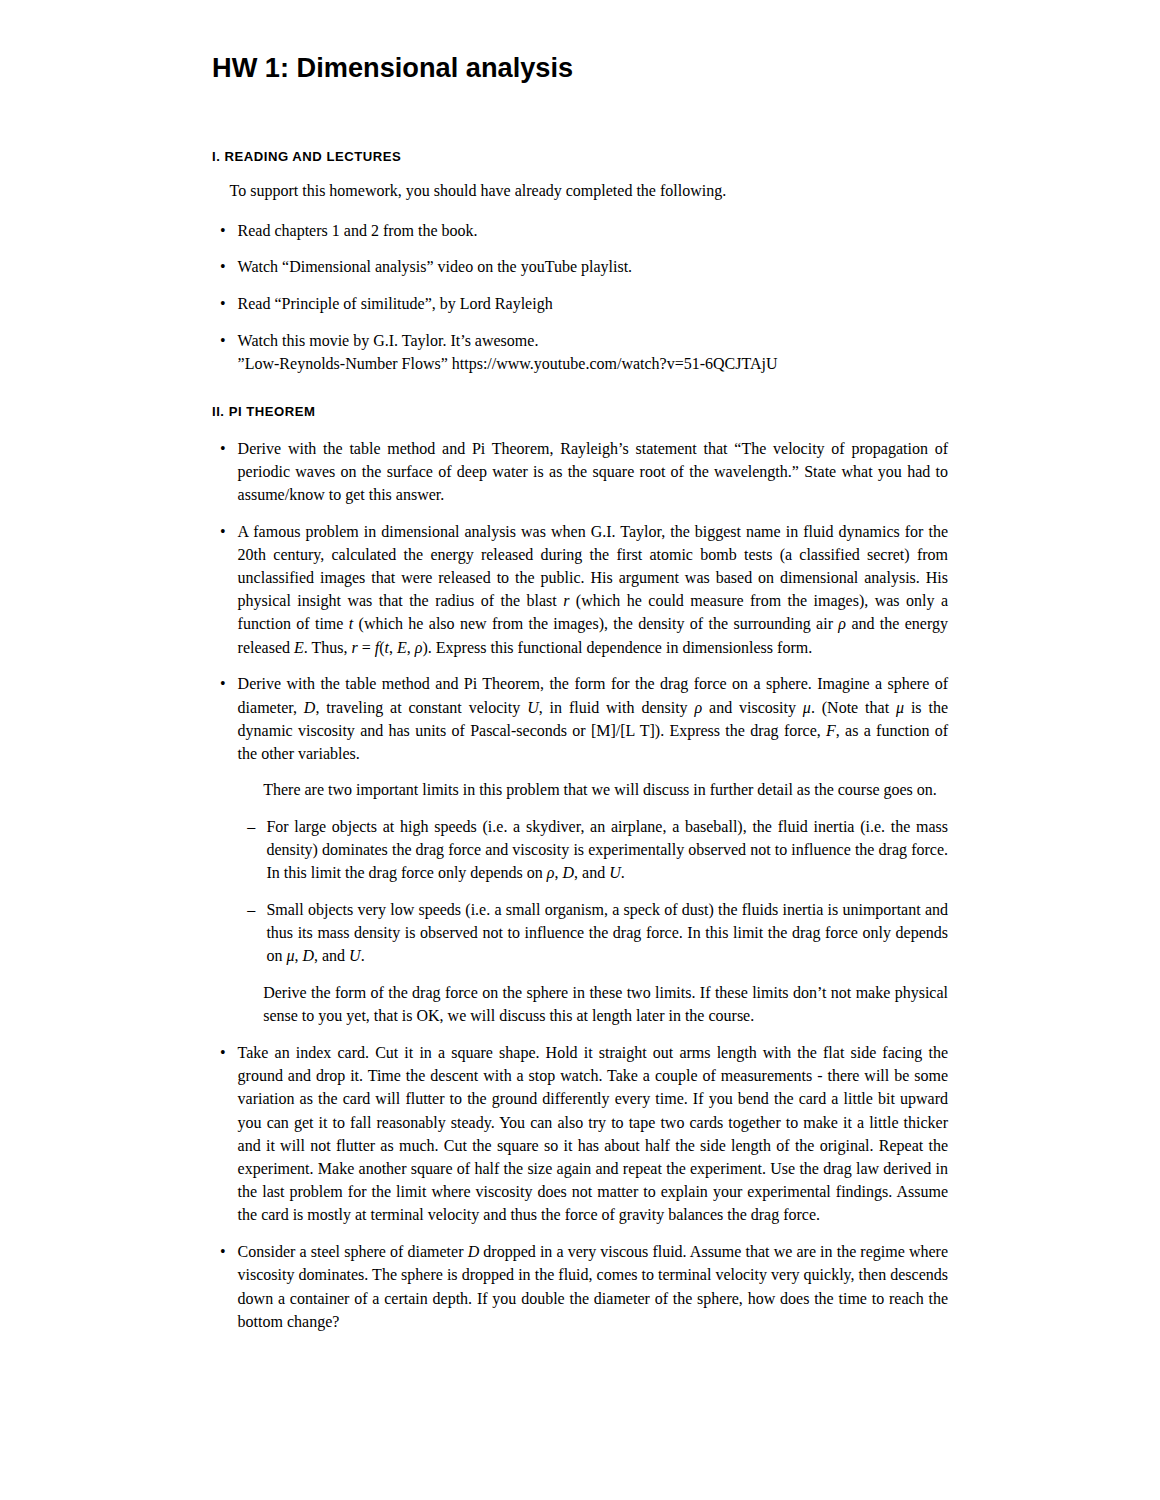HW 1: Dimensional analysis
I. READING AND LECTURES
To support this homework, you should have already completed the following.
Read chapters 1 and 2 from the book.
Watch “Dimensional analysis” video on the youTube playlist.
Read “Principle of similitude”, by Lord Rayleigh
Watch this movie by G.I. Taylor. It’s awesome.
”Low-Reynolds-Number Flows” https://www.youtube.com/watch?v=51-6QCJTAjU
II. PI THEOREM
Derive with the table method and Pi Theorem, Rayleigh’s statement that “The velocity of propagation of periodic waves on the surface of deep water is as the square root of the wavelength.” State what you had to assume/know to get this answer.
A famous problem in dimensional analysis was when G.I. Taylor, the biggest name in fluid dynamics for the 20th century, calculated the energy released during the first atomic bomb tests (a classified secret) from unclassified images that were released to the public. His argument was based on dimensional analysis. His physical insight was that the radius of the blast r (which he could measure from the images), was only a function of time t (which he also new from the images), the density of the surrounding air ρ and the energy released E. Thus, r = f(t, E, ρ). Express this functional dependence in dimensionless form.
Derive with the table method and Pi Theorem, the form for the drag force on a sphere. Imagine a sphere of diameter, D, traveling at constant velocity U, in fluid with density ρ and viscosity μ. (Note that μ is the dynamic viscosity and has units of Pascal-seconds or [M]/[L T]). Express the drag force, F, as a function of the other variables.
There are two important limits in this problem that we will discuss in further detail as the course goes on.
For large objects at high speeds (i.e. a skydiver, an airplane, a baseball), the fluid inertia (i.e. the mass density) dominates the drag force and viscosity is experimentally observed not to influence the drag force. In this limit the drag force only depends on ρ, D, and U.
Small objects very low speeds (i.e. a small organism, a speck of dust) the fluids inertia is unimportant and thus its mass density is observed not to influence the drag force. In this limit the drag force only depends on μ, D, and U.
Derive the form of the drag force on the sphere in these two limits. If these limits don’t not make physical sense to you yet, that is OK, we will discuss this at length later in the course.
Take an index card. Cut it in a square shape. Hold it straight out arms length with the flat side facing the ground and drop it. Time the descent with a stop watch. Take a couple of measurements - there will be some variation as the card will flutter to the ground differently every time. If you bend the card a little bit upward you can get it to fall reasonably steady. You can also try to tape two cards together to make it a little thicker and it will not flutter as much. Cut the square so it has about half the side length of the original. Repeat the experiment. Make another square of half the size again and repeat the experiment. Use the drag law derived in the last problem for the limit where viscosity does not matter to explain your experimental findings. Assume the card is mostly at terminal velocity and thus the force of gravity balances the drag force.
Consider a steel sphere of diameter D dropped in a very viscous fluid. Assume that we are in the regime where viscosity dominates. The sphere is dropped in the fluid, comes to terminal velocity very quickly, then descends down a container of a certain depth. If you double the diameter of the sphere, how does the time to reach the bottom change?